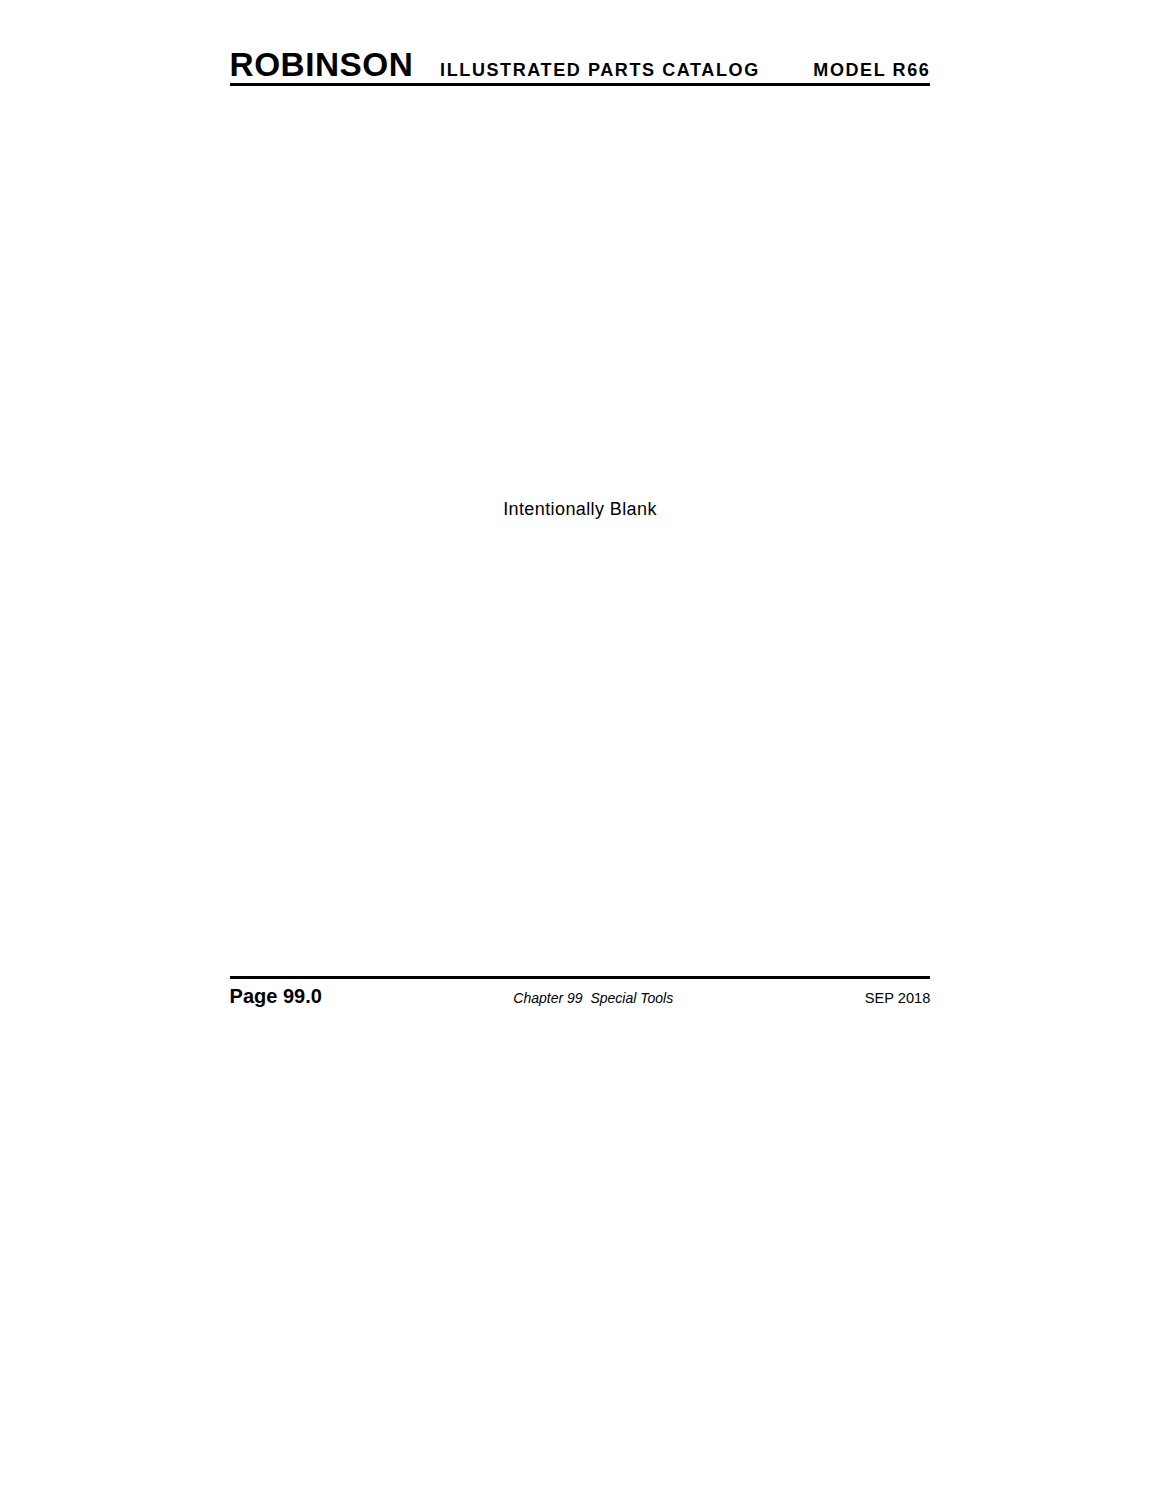ROBINSON ILLUSTRATED PARTS CATALOG MODEL R66
Intentionally Blank
Page 99.0 Chapter 99 Special Tools SEP 2018